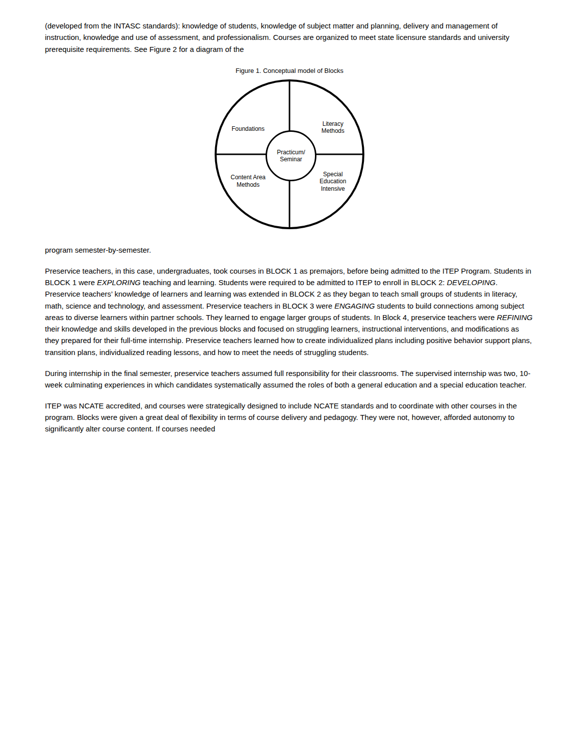(developed from the INTASC standards): knowledge of students, knowledge of subject matter and planning, delivery and management of instruction, knowledge and use of assessment, and professionalism. Courses are organized to meet state licensure standards and university prerequisite requirements. See Figure 2 for a diagram of the
Figure 1. Conceptual model of Blocks
Foundations
Literacy
Methods
Content Area
Methods
Special
Education
Intensive
Practicum/
Seminar
program semester-by-semester.
Preservice teachers, in this case, undergraduates, took courses in BLOCK 1 as premajors, before being admitted to the ITEP Program. Students in BLOCK 1 were EXPLORING teaching and learning. Students were required to be admitted to ITEP to enroll in BLOCK 2: DEVELOPING. Preservice teachers’ knowledge of learners and learning was extended in BLOCK 2 as they began to teach small groups of students in literacy, math, science and technology, and assessment. Preservice teachers in BLOCK 3 were ENGAGING students to build connections among subject areas to diverse learners within partner schools. They learned to engage larger groups of students. In Block 4, preservice teachers were REFINING their knowledge and skills developed in the previous blocks and focused on struggling learners, instructional interventions, and modifications as they prepared for their full-time internship. Preservice teachers learned how to create individualized plans including positive behavior support plans, transition plans, individualized reading lessons, and how to meet the needs of struggling students.
During internship in the final semester, preservice teachers assumed full responsibility for their classrooms. The supervised internship was two, 10-week culminating experiences in which candidates systematically assumed the roles of both a general education and a special education teacher.
ITEP was NCATE accredited, and courses were strategically designed to include NCATE standards and to coordinate with other courses in the program. Blocks were given a great deal of flexibility in terms of course delivery and pedagogy. They were not, however, afforded autonomy to significantly alter course content. If courses needed